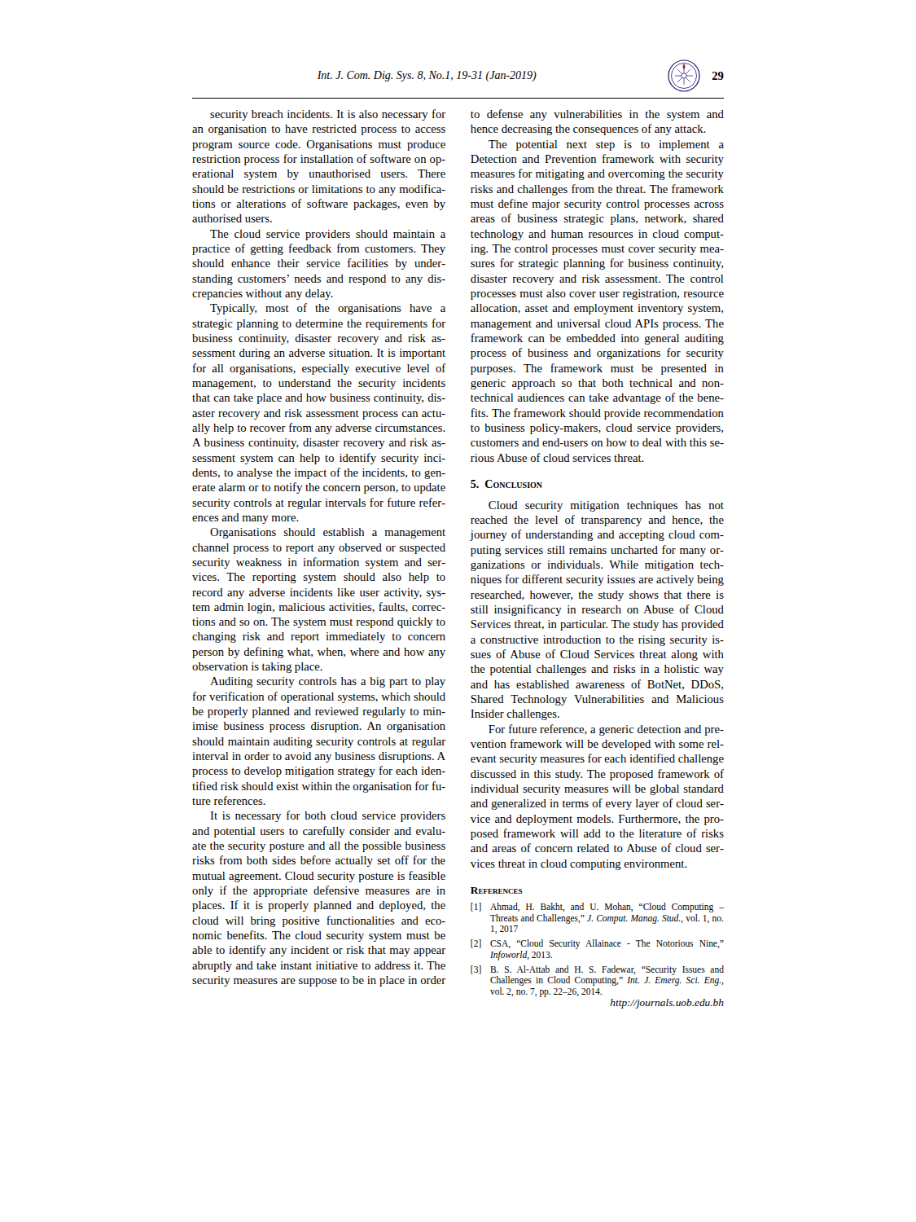Int. J. Com. Dig. Sys. 8, No.1, 19-31 (Jan-2019)
29
security breach incidents. It is also necessary for an organisation to have restricted process to access program source code. Organisations must produce restriction process for installation of software on operational system by unauthorised users. There should be restrictions or limitations to any modifications or alterations of software packages, even by authorised users.
The cloud service providers should maintain a practice of getting feedback from customers. They should enhance their service facilities by understanding customers’ needs and respond to any discrepancies without any delay.
Typically, most of the organisations have a strategic planning to determine the requirements for business continuity, disaster recovery and risk assessment during an adverse situation. It is important for all organisations, especially executive level of management, to understand the security incidents that can take place and how business continuity, disaster recovery and risk assessment process can actually help to recover from any adverse circumstances. A business continuity, disaster recovery and risk assessment system can help to identify security incidents, to analyse the impact of the incidents, to generate alarm or to notify the concern person, to update security controls at regular intervals for future references and many more.
Organisations should establish a management channel process to report any observed or suspected security weakness in information system and services. The reporting system should also help to record any adverse incidents like user activity, system admin login, malicious activities, faults, corrections and so on. The system must respond quickly to changing risk and report immediately to concern person by defining what, when, where and how any observation is taking place.
Auditing security controls has a big part to play for verification of operational systems, which should be properly planned and reviewed regularly to minimise business process disruption. An organisation should maintain auditing security controls at regular interval in order to avoid any business disruptions. A process to develop mitigation strategy for each identified risk should exist within the organisation for future references.
It is necessary for both cloud service providers and potential users to carefully consider and evaluate the security posture and all the possible business risks from both sides before actually set off for the mutual agreement. Cloud security posture is feasible only if the appropriate defensive measures are in places. If it is properly planned and deployed, the cloud will bring positive functionalities and economic benefits. The cloud security system must be able to identify any incident or risk that may appear abruptly and take instant initiative to address it. The security measures are suppose to be in place in order to defense any vulnerabilities in the system and hence decreasing the consequences of any attack.
The potential next step is to implement a Detection and Prevention framework with security measures for mitigating and overcoming the security risks and challenges from the threat. The framework must define major security control processes across areas of business strategic plans, network, shared technology and human resources in cloud computing. The control processes must cover security measures for strategic planning for business continuity, disaster recovery and risk assessment. The control processes must also cover user registration, resource allocation, asset and employment inventory system, management and universal cloud APIs process. The framework can be embedded into general auditing process of business and organizations for security purposes. The framework must be presented in generic approach so that both technical and non-technical audiences can take advantage of the benefits. The framework should provide recommendation to business policy-makers, cloud service providers, customers and end-users on how to deal with this serious Abuse of cloud services threat.
5. Conclusion
Cloud security mitigation techniques has not reached the level of transparency and hence, the journey of understanding and accepting cloud computing services still remains uncharted for many organizations or individuals. While mitigation techniques for different security issues are actively being researched, however, the study shows that there is still insignificancy in research on Abuse of Cloud Services threat, in particular. The study has provided a constructive introduction to the rising security issues of Abuse of Cloud Services threat along with the potential challenges and risks in a holistic way and has established awareness of BotNet, DDoS, Shared Technology Vulnerabilities and Malicious Insider challenges.
For future reference, a generic detection and prevention framework will be developed with some relevant security measures for each identified challenge discussed in this study. The proposed framework of individual security measures will be global standard and generalized in terms of every layer of cloud service and deployment models. Furthermore, the proposed framework will add to the literature of risks and areas of concern related to Abuse of cloud services threat in cloud computing environment.
References
[1] Ahmad, H. Bakht, and U. Mohan, “Cloud Computing – Threats and Challenges,” J. Comput. Manag. Stud., vol. 1, no. 1, 2017
[2] CSA, “Cloud Security Allainace - The Notorious Nine,” Infoworld, 2013.
[3] B. S. Al-Attab and H. S. Fadewar, “Security Issues and Challenges in Cloud Computing,” Int. J. Emerg. Sci. Eng., vol. 2, no. 7, pp. 22–26, 2014.
http://journals.uob.edu.bh